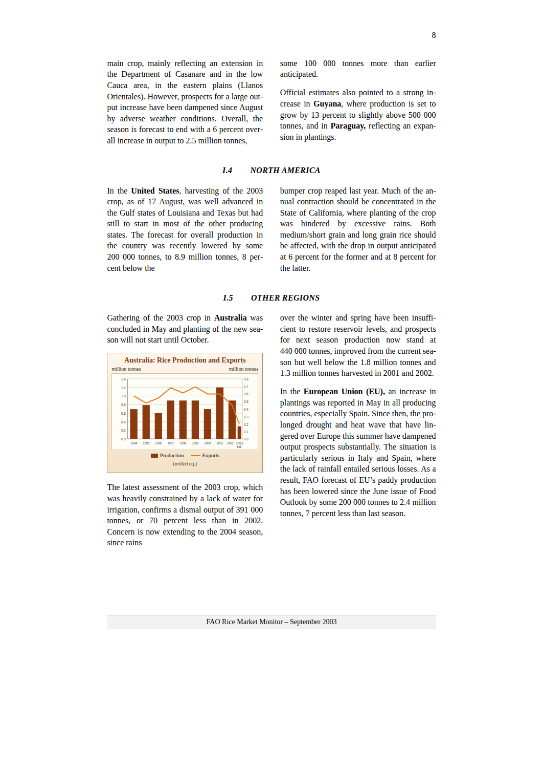8
main crop, mainly reflecting an extension in the Department of Casanare and in the low Cauca area, in the eastern plains (Llanos Orientales). However, prospects for a large output increase have been dampened since August by adverse weather conditions. Overall, the season is forecast to end with a 6 percent overall increase in output to 2.5 million tonnes,
some 100 000 tonnes more than earlier anticipated.
Official estimates also pointed to a strong increase in Guyana, where production is set to grow by 13 percent to slightly above 500 000 tonnes, and in Paraguay, reflecting an expansion in plantings.
I.4 NORTH AMERICA
In the United States, harvesting of the 2003 crop, as of 17 August, was well advanced in the Gulf states of Louisiana and Texas but had still to start in most of the other producing states. The forecast for overall production in the country was recently lowered by some 200 000 tonnes, to 8.9 million tonnes, 8 percent below the
bumper crop reaped last year. Much of the annual contraction should be concentrated in the State of California, where planting of the crop was hindered by excessive rains. Both medium/short grain and long grain rice should be affected, with the drop in output anticipated at 6 percent for the former and at 8 percent for the latter.
I.5 OTHER REGIONS
Gathering of the 2003 crop in Australia was concluded in May and planting of the new season will not start until October.
Australia: Rice Production and Exports
million tonnes million tonnes
1.4 1.2 1.0 0.8 0.6 0.4 0.2 0.0 0.8 0.7 0.6 0.5 0.4 0.3 0.2 0.1 0.0 1994 1995 1996 1997 1998 1999 2000 2001 2002 2003 est.
Production Exports
(milled eq.)
The latest assessment of the 2003 crop, which was heavily constrained by a lack of water for irrigation, confirms a dismal output of 391 000 tonnes, or 70 percent less than in 2002. Concern is now extending to the 2004 season, since rains
over the winter and spring have been insufficient to restore reservoir levels, and prospects for next season production now stand at 440 000 tonnes, improved from the current season but well below the 1.8 million tonnes and 1.3 million tonnes harvested in 2001 and 2002.
In the European Union (EU), an increase in plantings was reported in May in all producing countries, especially Spain. Since then, the prolonged drought and heat wave that have lingered over Europe this summer have dampened output prospects substantially. The situation is particularly serious in Italy and Spain, where the lack of rainfall entailed serious losses. As a result, FAO forecast of EU’s paddy production has been lowered since the June issue of Food Outlook by some 200 000 tonnes to 2.4 million tonnes, 7 percent less than last season.
FAO Rice Market Monitor – September 2003